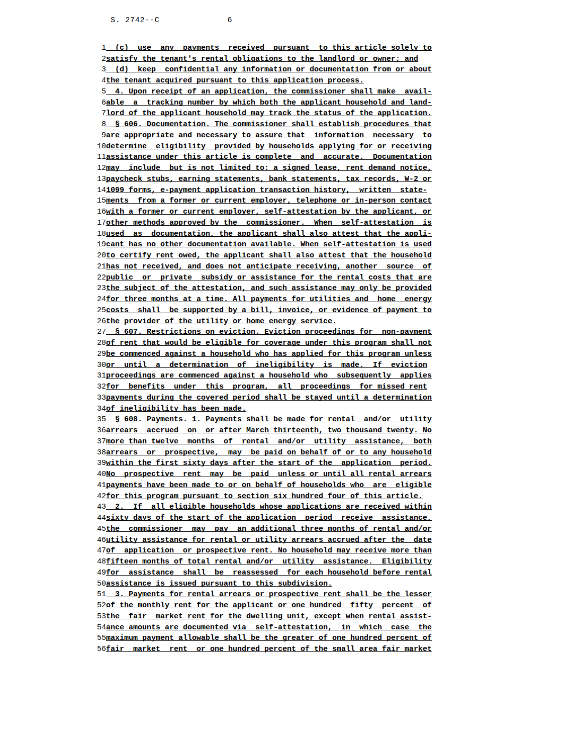S. 2742--C 6
| 1 | (c) use any payments received pursuant to this article solely to |
| 2 | satisfy the tenant's rental obligations to the landlord or owner; and |
| 3 | (d) keep confidential any information or documentation from or about |
| 4 | the tenant acquired pursuant to this application process. |
| 5 | 4. Upon receipt of an application, the commissioner shall make avail- |
| 6 | able a tracking number by which both the applicant household and land- |
| 7 | lord of the applicant household may track the status of the application. |
| 8 | § 606. Documentation. The commissioner shall establish procedures that |
| 9 | are appropriate and necessary to assure that information necessary to |
| 10 | determine eligibility provided by households applying for or receiving |
| 11 | assistance under this article is complete and accurate. Documentation |
| 12 | may include but is not limited to: a signed lease, rent demand notice, |
| 13 | paycheck stubs, earning statements, bank statements, tax records, W-2 or |
| 14 | 1099 forms, e-payment application transaction history, written state- |
| 15 | ments from a former or current employer, telephone or in-person contact |
| 16 | with a former or current employer, self-attestation by the applicant, or |
| 17 | other methods approved by the commissioner. When self-attestation is |
| 18 | used as documentation, the applicant shall also attest that the appli- |
| 19 | cant has no other documentation available. When self-attestation is used |
| 20 | to certify rent owed, the applicant shall also attest that the household |
| 21 | has not received, and does not anticipate receiving, another source of |
| 22 | public or private subsidy or assistance for the rental costs that are |
| 23 | the subject of the attestation, and such assistance may only be provided |
| 24 | for three months at a time. All payments for utilities and home energy |
| 25 | costs shall be supported by a bill, invoice, or evidence of payment to |
| 26 | the provider of the utility or home energy service. |
| 27 | § 607. Restrictions on eviction. Eviction proceedings for non-payment |
| 28 | of rent that would be eligible for coverage under this program shall not |
| 29 | be commenced against a household who has applied for this program unless |
| 30 | or until a determination of ineligibility is made. If eviction |
| 31 | proceedings are commenced against a household who subsequently applies |
| 32 | for benefits under this program, all proceedings for missed rent |
| 33 | payments during the covered period shall be stayed until a determination |
| 34 | of ineligibility has been made. |
| 35 | § 608. Payments. 1. Payments shall be made for rental and/or utility |
| 36 | arrears accrued on or after March thirteenth, two thousand twenty. No |
| 37 | more than twelve months of rental and/or utility assistance, both |
| 38 | arrears or prospective, may be paid on behalf of or to any household |
| 39 | within the first sixty days after the start of the application period. |
| 40 | No prospective rent may be paid unless or until all rental arrears |
| 41 | payments have been made to or on behalf of households who are eligible |
| 42 | for this program pursuant to section six hundred four of this article. |
| 43 | 2. If all eligible households whose applications are received within |
| 44 | sixty days of the start of the application period receive assistance, |
| 45 | the commissioner may pay an additional three months of rental and/or |
| 46 | utility assistance for rental or utility arrears accrued after the date |
| 47 | of application or prospective rent. No household may receive more than |
| 48 | fifteen months of total rental and/or utility assistance. Eligibility |
| 49 | for assistance shall be reassessed for each household before rental |
| 50 | assistance is issued pursuant to this subdivision. |
| 51 | 3. Payments for rental arrears or prospective rent shall be the lesser |
| 52 | of the monthly rent for the applicant or one hundred fifty percent of |
| 53 | the fair market rent for the dwelling unit, except when rental assist- |
| 54 | ance amounts are documented via self-attestation, in which case the |
| 55 | maximum payment allowable shall be the greater of one hundred percent of |
| 56 | fair market rent or one hundred percent of the small area fair market |